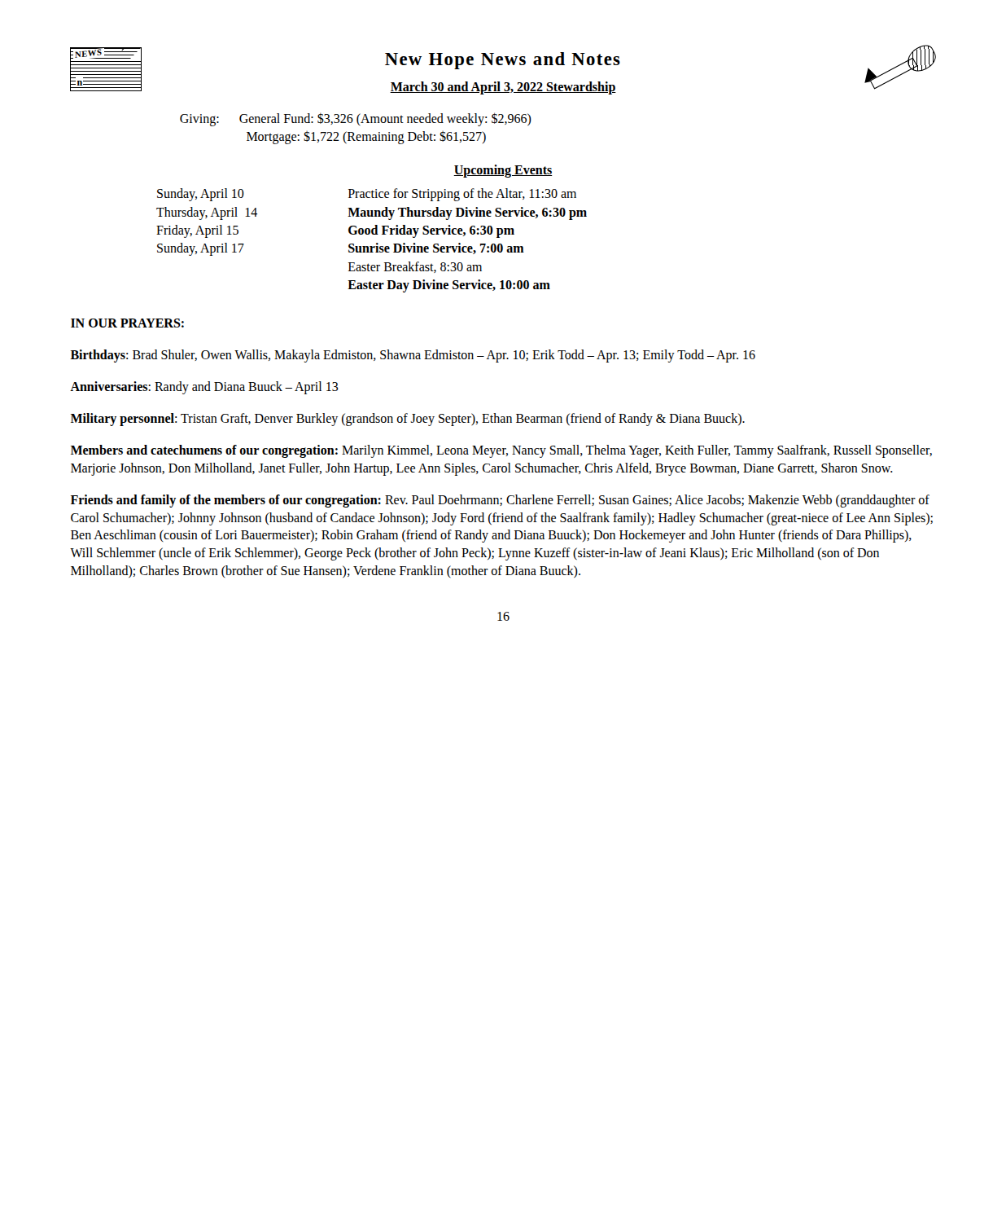NEWS n
New Hope News and Notes
March 30 and April 3, 2022 Stewardship
Giving: General Fund: $3,326 (Amount needed weekly: $2,966)
Mortgage: $1,722 (Remaining Debt: $61,527)
Upcoming Events
| Sunday, April 10 | Practice for Stripping of the Altar, 11:30 am |
| Thursday, April 14 | Maundy Thursday Divine Service, 6:30 pm |
| Friday, April 15 | Good Friday Service, 6:30 pm |
| Sunday, April 17 | Sunrise Divine Service, 7:00 am |
| | Easter Breakfast, 8:30 am |
| | Easter Day Divine Service, 10:00 am |
IN OUR PRAYERS:
Birthdays: Brad Shuler, Owen Wallis, Makayla Edmiston, Shawna Edmiston – Apr. 10; Erik Todd – Apr. 13; Emily Todd – Apr. 16
Anniversaries: Randy and Diana Buuck – April 13
Military personnel: Tristan Graft, Denver Burkley (grandson of Joey Septer), Ethan Bearman (friend of Randy & Diana Buuck).
Members and catechumens of our congregation: Marilyn Kimmel, Leona Meyer, Nancy Small, Thelma Yager, Keith Fuller, Tammy Saalfrank, Russell Sponseller, Marjorie Johnson, Don Milholland, Janet Fuller, John Hartup, Lee Ann Siples, Carol Schumacher, Chris Alfeld, Bryce Bowman, Diane Garrett, Sharon Snow.
Friends and family of the members of our congregation: Rev. Paul Doehrmann; Charlene Ferrell; Susan Gaines; Alice Jacobs; Makenzie Webb (granddaughter of Carol Schumacher); Johnny Johnson (husband of Candace Johnson); Jody Ford (friend of the Saalfrank family); Hadley Schumacher (great-niece of Lee Ann Siples); Ben Aeschliman (cousin of Lori Bauermeister); Robin Graham (friend of Randy and Diana Buuck); Don Hockemeyer and John Hunter (friends of Dara Phillips), Will Schlemmer (uncle of Erik Schlemmer), George Peck (brother of John Peck); Lynne Kuzeff (sister-in-law of Jeani Klaus); Eric Milholland (son of Don Milholland); Charles Brown (brother of Sue Hansen); Verdene Franklin (mother of Diana Buuck).
16